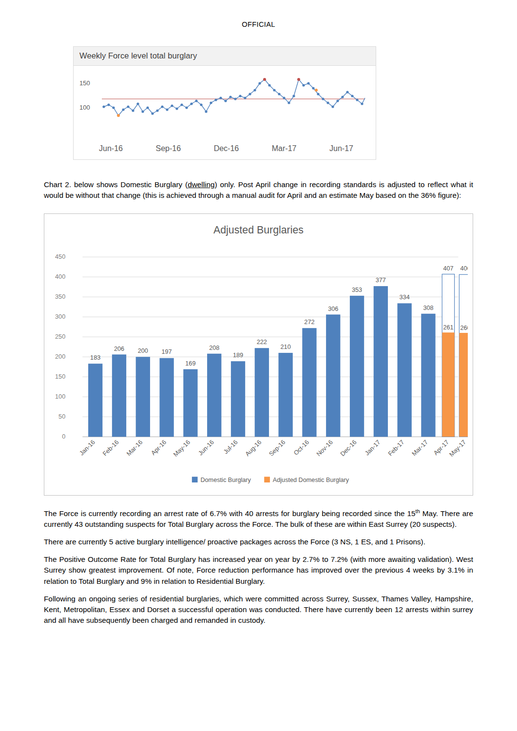OFFICIAL
Weekly Force level total burglary
150 100
Jun-16 Sep-16 Dec-16 Mar-17 Jun-17
Chart 2. below shows Domestic Burglary (dwelling) only. Post April change in recording standards is adjusted to reflect what it would be without that change (this is achieved through a manual audit for April and an estimate May based on the 36% figure):
Adjusted Burglaries
450 400 350 300 250 200 150 100 50 0 183 206 200 197 169 208 189 222 210 272 306 353 377 334 308 407 261 406 260 Jan-16 Feb-16 Mar-16 Apr-16 May-16 Jun-16 Jul-16 Aug-16 Sep-16 Oct-16 Nov-16 Dec-16 Jan-17 Feb-17 Mar-17 Apr-17 May-17 Domestic Burglary Adjusted Domestic Burglary
The Force is currently recording an arrest rate of 6.7% with 40 arrests for burglary being recorded since the 15th May. There are currently 43 outstanding suspects for Total Burglary across the Force. The bulk of these are within East Surrey (20 suspects).
There are currently 5 active burglary intelligence/ proactive packages across the Force (3 NS, 1 ES, and 1 Prisons).
The Positive Outcome Rate for Total Burglary has increased year on year by 2.7% to 7.2% (with more awaiting validation). West Surrey show greatest improvement. Of note, Force reduction performance has improved over the previous 4 weeks by 3.1% in relation to Total Burglary and 9% in relation to Residential Burglary.
Following an ongoing series of residential burglaries, which were committed across Surrey, Sussex, Thames Valley, Hampshire, Kent, Metropolitan, Essex and Dorset a successful operation was conducted. There have currently been 12 arrests within surrey and all have subsequently been charged and remanded in custody.